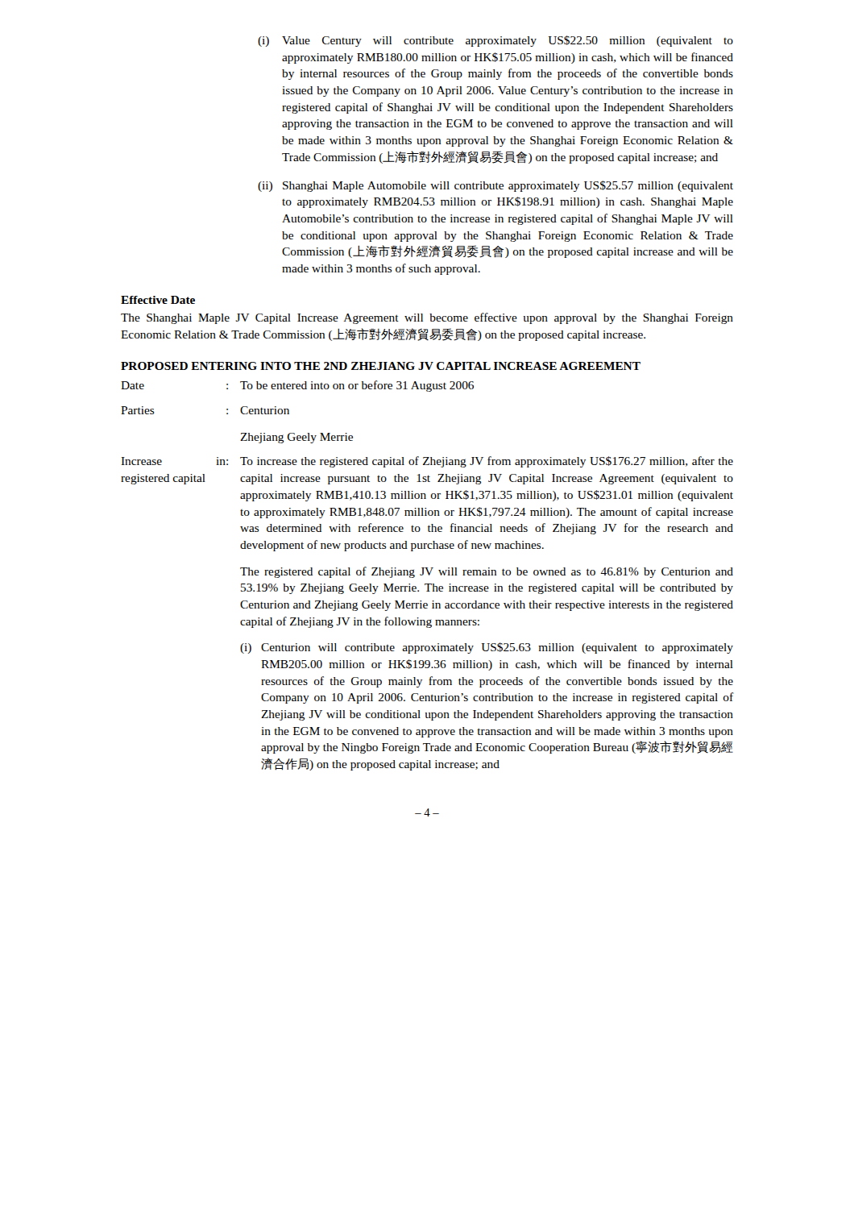(i)
Value Century will contribute approximately US$22.50 million (equivalent to approximately RMB180.00 million or HK$175.05 million) in cash, which will be financed by internal resources of the Group mainly from the proceeds of the convertible bonds issued by the Company on 10 April 2006. Value Century’s contribution to the increase in registered capital of Shanghai JV will be conditional upon the Independent Shareholders approving the transaction in the EGM to be convened to approve the transaction and will be made within 3 months upon approval by the Shanghai Foreign Economic Relation & Trade Commission (上海市對外經濟貿易委員會) on the proposed capital increase; and
(ii)
Shanghai Maple Automobile will contribute approximately US$25.57 million (equivalent to approximately RMB204.53 million or HK$198.91 million) in cash. Shanghai Maple Automobile’s contribution to the increase in registered capital of Shanghai Maple JV will be conditional upon approval by the Shanghai Foreign Economic Relation & Trade Commission (上海市對外經濟貿易委員會) on the proposed capital increase and will be made within 3 months of such approval.
Effective Date
The Shanghai Maple JV Capital Increase Agreement will become effective upon approval by the Shanghai Foreign Economic Relation & Trade Commission (上海市對外經濟貿易委員會) on the proposed capital increase.
PROPOSED ENTERING INTO THE 2ND ZHEJIANG JV CAPITAL INCREASE AGREEMENT
| Date | : | To be entered into on or before 31 August 2006 |
| Parties | : | Centurion Zhejiang Geely Merrie |
| Increase in registered capital | : | To increase the registered capital of Zhejiang JV from approximately US$176.27 million, after the capital increase pursuant to the 1st Zhejiang JV Capital Increase Agreement (equivalent to approximately RMB1,410.13 million or HK$1,371.35 million), to US$231.01 million (equivalent to approximately RMB1,848.07 million or HK$1,797.24 million). The amount of capital increase was determined with reference to the financial needs of Zhejiang JV for the research and development of new products and purchase of new machines. The registered capital of Zhejiang JV will remain to be owned as to 46.81% by Centurion and 53.19% by Zhejiang Geely Merrie. The increase in the registered capital will be contributed by Centurion and Zhejiang Geely Merrie in accordance with their respective interests in the registered capital of Zhejiang JV in the following manners: (i) Centurion will contribute approximately US$25.63 million (equivalent to approximately RMB205.00 million or HK$199.36 million) in cash, which will be financed by internal resources of the Group mainly from the proceeds of the convertible bonds issued by the Company on 10 April 2006. Centurion’s contribution to the increase in registered capital of Zhejiang JV will be conditional upon the Independent Shareholders approving the transaction in the EGM to be convened to approve the transaction and will be made within 3 months upon approval by the Ningbo Foreign Trade and Economic Cooperation Bureau ( 寧波市對外貿易經濟合作局 ) on the proposed capital increase; and |
– 4 –